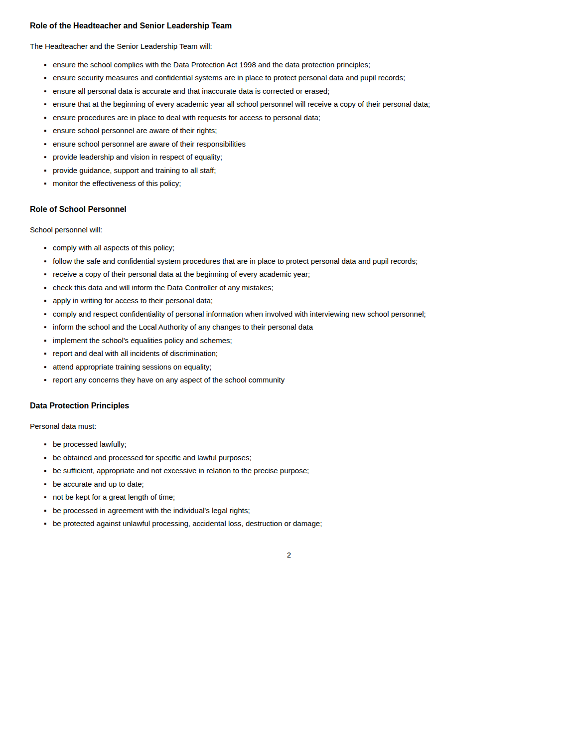Role of the Headteacher and Senior Leadership Team
The Headteacher and the Senior Leadership Team will:
ensure the school complies with the Data Protection Act 1998 and the data protection principles;
ensure security measures and confidential systems are in place to protect personal data and pupil records;
ensure all personal data is accurate and that inaccurate data is corrected or erased;
ensure that at the beginning of every academic year all school personnel will receive a copy of their personal data;
ensure procedures are in place to deal with requests for access to personal data;
ensure school personnel are aware of their rights;
ensure school personnel are aware of their responsibilities
provide leadership and vision in respect of equality;
provide guidance, support and training to all staff;
monitor the effectiveness of this policy;
Role of School Personnel
School personnel will:
comply with all aspects of this policy;
follow the safe and confidential system procedures that are in place to protect personal data and pupil records;
receive a copy of their personal data at the beginning of every academic year;
check this data and will inform the Data Controller of any mistakes;
apply in writing for access to their personal data;
comply and respect confidentiality of personal information when involved with interviewing new school personnel;
inform the school and the Local Authority of any changes to their personal data
implement the school's equalities policy and schemes;
report and deal with all incidents of discrimination;
attend appropriate training sessions on equality;
report any concerns they have on any aspect of the school community
Data Protection Principles
Personal data must:
be processed lawfully;
be obtained and processed for specific and lawful purposes;
be sufficient, appropriate and not excessive in relation to the precise purpose;
be accurate and up to date;
not be kept for a great length of time;
be processed in agreement with the individual's legal rights;
be protected against unlawful processing, accidental loss, destruction or damage;
2